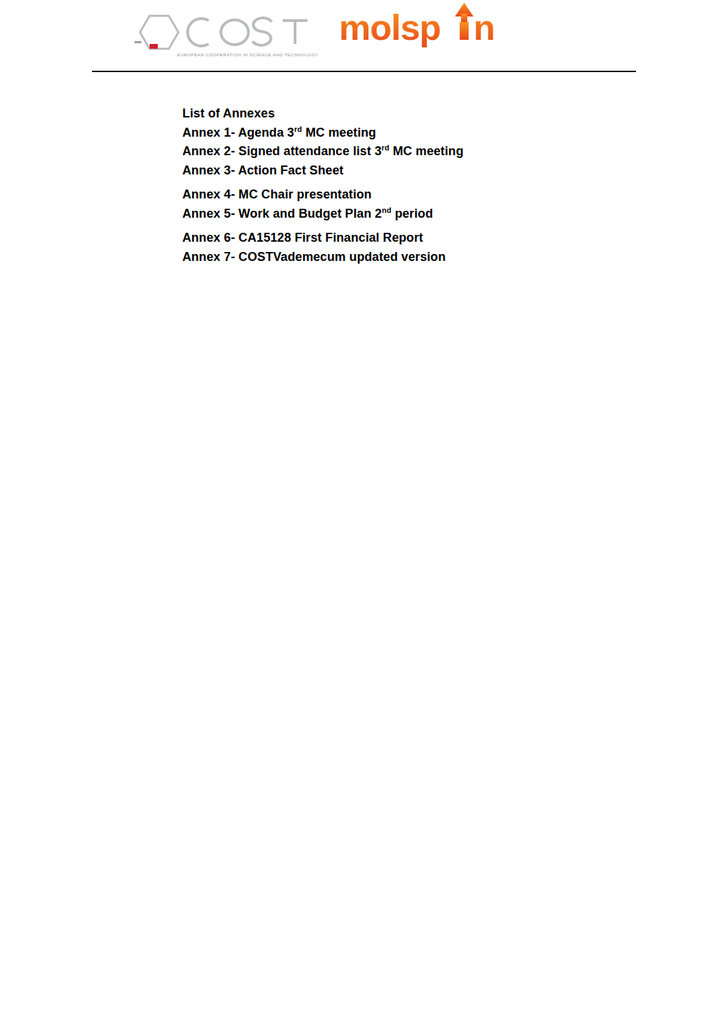EUROPEAN COOPERATION IN SCIENCE AND TECHNOLOGY
molsp n
List of Annexes
Annex 1- Agenda 3rd MC meeting
Annex 2- Signed attendance list 3rd MC meeting
Annex 3- Action Fact Sheet
Annex 4- MC Chair presentation
Annex 5- Work and Budget Plan 2nd period
Annex 6- CA15128 First Financial Report
Annex 7- COSTVademecum updated version